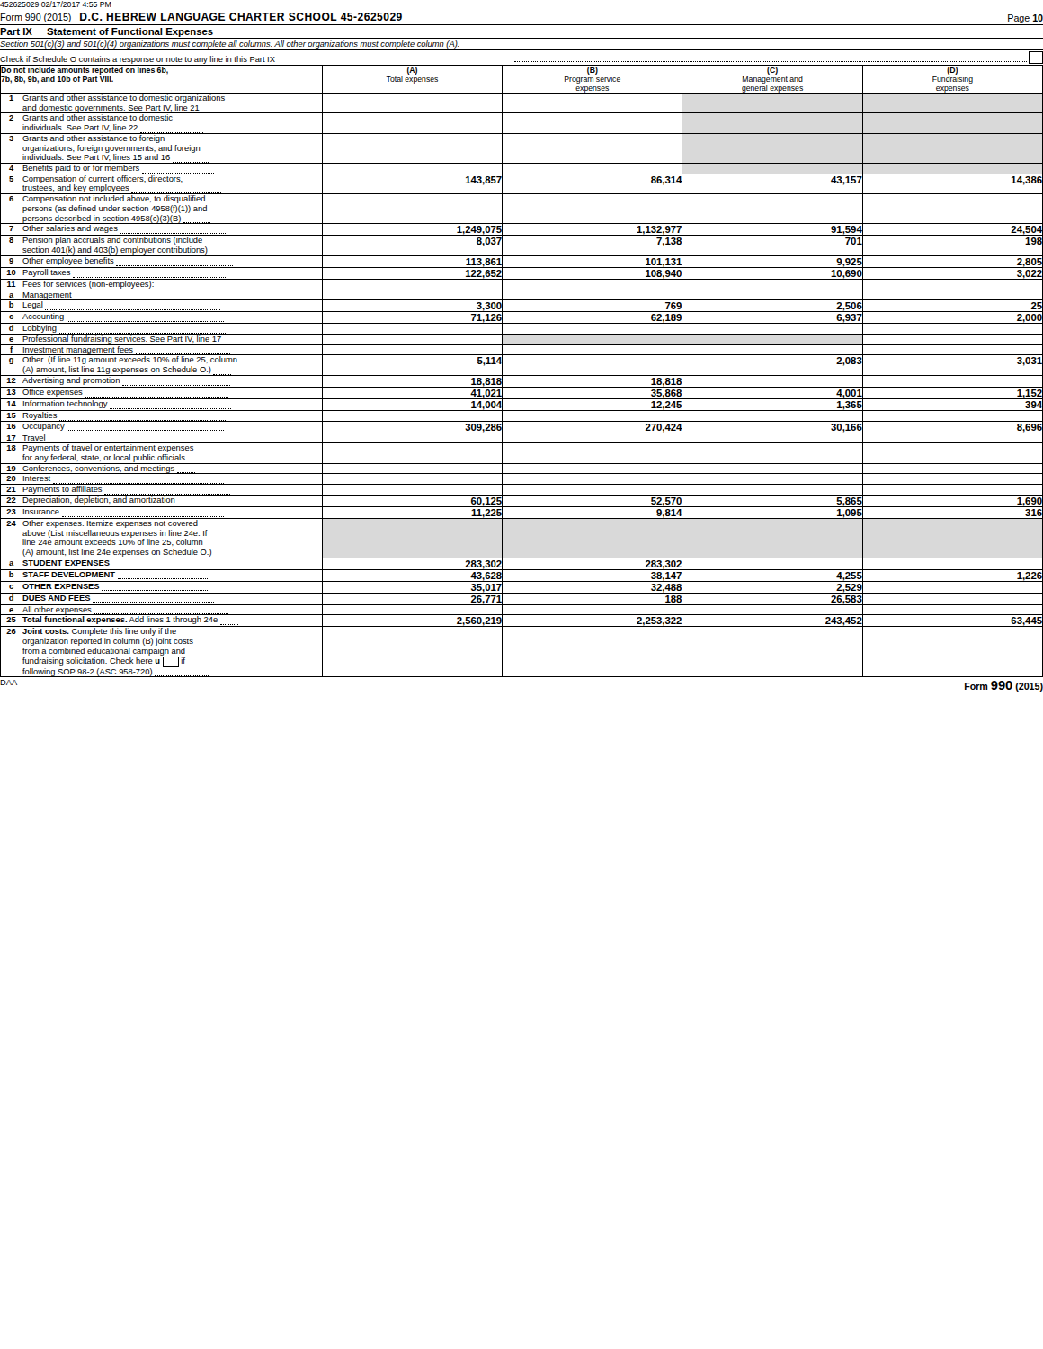452625029 02/17/2017 4:55 PM
Form 990 (2015) D.C. HEBREW LANGUAGE CHARTER SCHOOL 45-2625029
Page 10
Part IX
Statement of Functional Expenses
Section 501(c)(3) and 501(c)(4) organizations must complete all columns. All other organizations must complete column (A).
Check if Schedule O contains a response or note to any line in this Part IX
| Do not include amounts reported on lines 6b, 7b, 8b, 9b, and 10b of Part VIII. | (A) Total expenses | (B) Program service expenses | (C) Management and general expenses | (D) Fundraising expenses |
| 1 | Grants and other assistance to domestic organizations and domestic governments. See Part IV, line 21 | | | | |
| 2 | Grants and other assistance to domestic individuals. See Part IV, line 22 | | | | |
| 3 | Grants and other assistance to foreign organizations, foreign governments, and foreign individuals. See Part IV, lines 15 and 16 | | | | |
| 4 | Benefits paid to or for members | | | | |
| 5 | Compensation of current officers, directors, trustees, and key employees | 143,857 | 86,314 | 43,157 | 14,386 |
| 6 | Compensation not included above, to disqualified persons (as defined under section 4958(f)(1)) and persons described in section 4958(c)(3)(B) | | | | |
| 7 | Other salaries and wages | 1,249,075 | 1,132,977 | 91,594 | 24,504 |
| 8 | Pension plan accruals and contributions (include section 401(k) and 403(b) employer contributions) | 8,037 | 7,138 | 701 | 198 |
| 9 | Other employee benefits | 113,861 | 101,131 | 9,925 | 2,805 |
| 10 | Payroll taxes | 122,652 | 108,940 | 10,690 | 3,022 |
| 11 | Fees for services (non-employees): | | | | |
| a | Management | | | | |
| b | Legal | 3,300 | 769 | 2,506 | 25 |
| c | Accounting | 71,126 | 62,189 | 6,937 | 2,000 |
| d | Lobbying | | | | |
| e | Professional fundraising services. See Part IV, line 17 | | | | |
| f | Investment management fees | | | | |
| g | Other. (If line 11g amount exceeds 10% of line 25, column (A) amount, list line 11g expenses on Schedule O.) | 5,114 | | 2,083 | 3,031 |
| 12 | Advertising and promotion | 18,818 | 18,818 | | |
| 13 | Office expenses | 41,021 | 35,868 | 4,001 | 1,152 |
| 14 | Information technology | 14,004 | 12,245 | 1,365 | 394 |
| 15 | Royalties | | | | |
| 16 | Occupancy | 309,286 | 270,424 | 30,166 | 8,696 |
| 17 | Travel | | | | |
| 18 | Payments of travel or entertainment expenses for any federal, state, or local public officials | | | | |
| 19 | Conferences, conventions, and meetings | | | | |
| 20 | Interest | | | | |
| 21 | Payments to affiliates | | | | |
| 22 | Depreciation, depletion, and amortization | 60,125 | 52,570 | 5,865 | 1,690 |
| 23 | Insurance | 11,225 | 9,814 | 1,095 | 316 |
| 24 | Other expenses. Itemize expenses not covered above (List miscellaneous expenses in line 24e. If line 24e amount exceeds 10% of line 25, column (A) amount, list line 24e expenses on Schedule O.) | | | | |
| a | STUDENT EXPENSES | 283,302 | 283,302 | | |
| b | STAFF DEVELOPMENT | 43,628 | 38,147 | 4,255 | 1,226 |
| c | OTHER EXPENSES | 35,017 | 32,488 | 2,529 | |
| d | DUES AND FEES | 26,771 | 188 | 26,583 | |
| e | All other expenses | | | | |
| 25 | Total functional expenses. Add lines 1 through 24e | 2,560,219 | 2,253,322 | 243,452 | 63,445 |
| 26 | Joint costs. Complete this line only if the organization reported in column (B) joint costs from a combined educational campaign and fundraising solicitation. Check here u if following SOP 98-2 (ASC 958-720) | | | | |
DAA
Form 990 (2015)